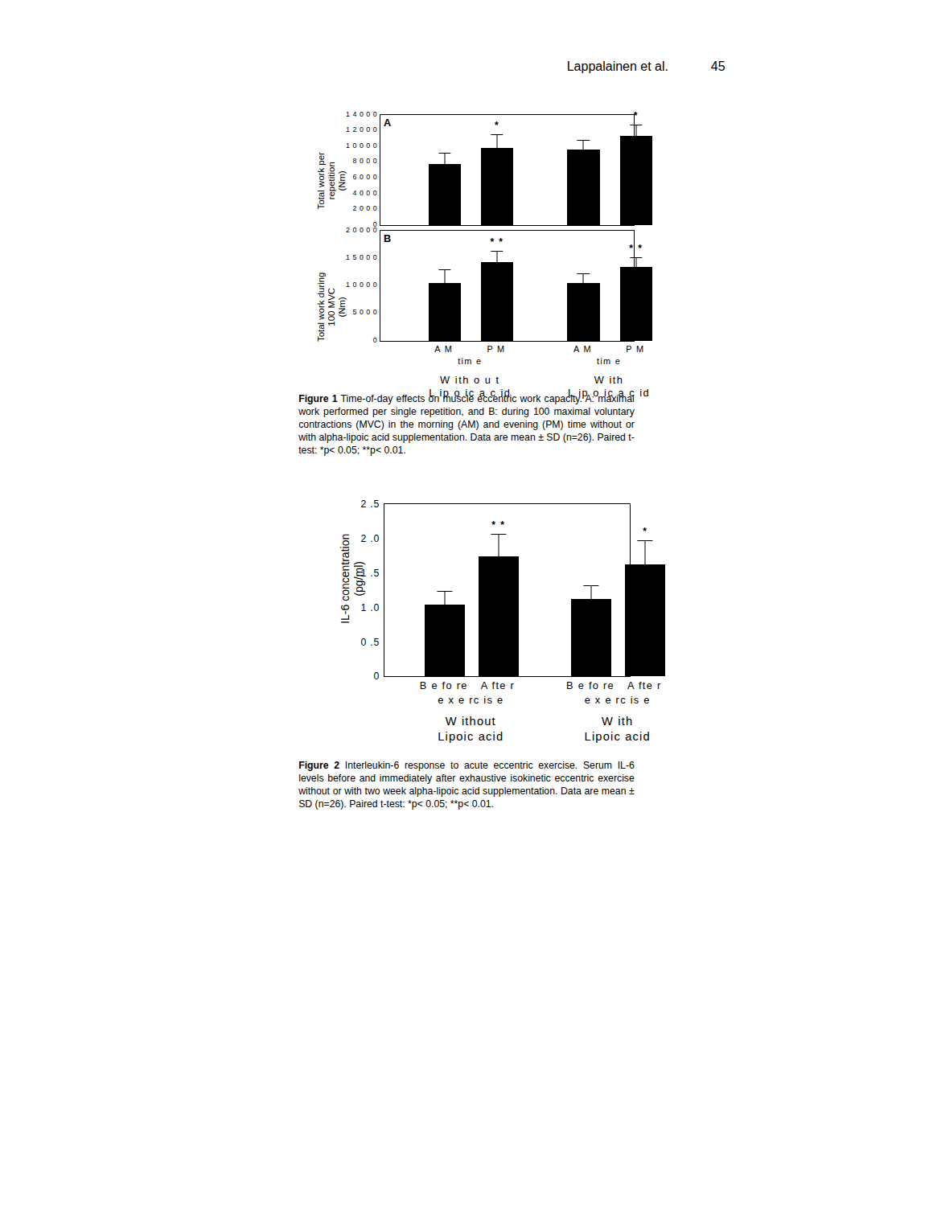Lappalainen et al. 45
Total work per repetition
(Nm)
Total work during 100 MVC
(Nm)
A
1 4 0 0 0 1 2 0 0 0 1 0 0 0 0 8 0 0 0 6 0 0 0 4 0 0 0 2 0 0 0 0
*
*
B
2 0 0 0 0 1 5 0 0 0 1 0 0 0 0 5 0 0 0 0
* *
* *
A M
P M
A M
P M
tim e
tim e
W ith o u t
L ip o ic a c id
W ith
L ip o ic a c id
Figure 1 Time-of-day effects on muscle eccentric work capacity. A: maximal work performed per single repetition, and B: during 100 maximal voluntary contractions (MVC) in the morning (AM) and evening (PM) time without or with alpha-lipoic acid supplementation. Data are mean ± SD (n=26). Paired t-test: *p< 0.05; **p< 0.01.
IL-6 concentration
(pg/ml)
2 .5 2 .0 1 .5 1 .0 0 .5 0
* *
*
B e fo re
A fte r
e x e rc is e
B e fo re
A fte r
e x e rc is e
W ithout
Lipoic acid
W ith
Lipoic acid
Figure 2 Interleukin-6 response to acute eccentric exercise. Serum IL-6 levels before and immediately after exhaustive isokinetic eccentric exercise without or with two week alpha-lipoic acid supplementation. Data are mean ± SD (n=26). Paired t-test: *p< 0.05; **p< 0.01.